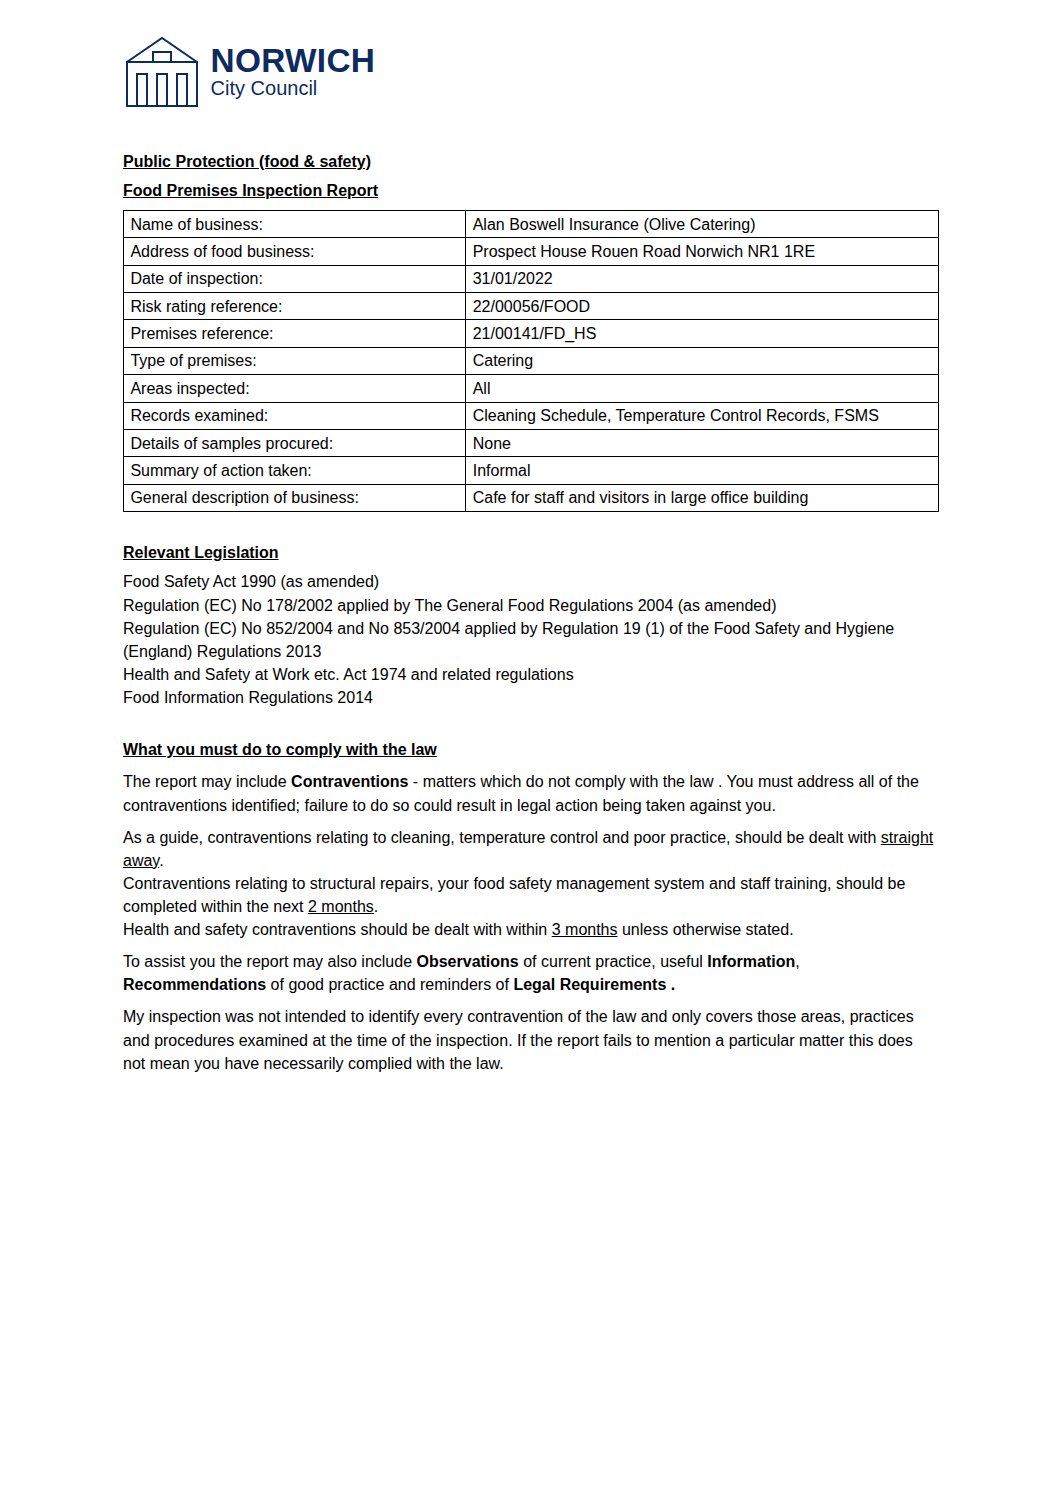NORWICH City Council
Public Protection (food & safety)
Food Premises Inspection Report
| Name of business: | Alan Boswell Insurance (Olive Catering) |
| Address of food business: | Prospect House Rouen Road Norwich NR1 1RE |
| Date of inspection: | 31/01/2022 |
| Risk rating reference: | 22/00056/FOOD |
| Premises reference: | 21/00141/FD_HS |
| Type of premises: | Catering |
| Areas inspected: | All |
| Records examined: | Cleaning Schedule, Temperature Control Records, FSMS |
| Details of samples procured: | None |
| Summary of action taken: | Informal |
| General description of business: | Cafe for staff and visitors in large office building |
Relevant Legislation
Food Safety Act 1990 (as amended)
Regulation (EC) No 178/2002 applied by The General Food Regulations 2004 (as amended)
Regulation (EC) No 852/2004 and No 853/2004 applied by Regulation 19 (1) of the Food Safety and Hygiene (England) Regulations 2013
Health and Safety at Work etc. Act 1974 and related regulations
Food Information Regulations 2014
What you must do to comply with the law
The report may include Contraventions - matters which do not comply with the law . You must address all of the contraventions identified; failure to do so could result in legal action being taken against you.
As a guide, contraventions relating to cleaning, temperature control and poor practice, should be dealt with straight away.
Contraventions relating to structural repairs, your food safety management system and staff training, should be completed within the next 2 months.
Health and safety contraventions should be dealt with within 3 months unless otherwise stated.
To assist you the report may also include Observations of current practice, useful Information, Recommendations of good practice and reminders of Legal Requirements .
My inspection was not intended to identify every contravention of the law and only covers those areas, practices and procedures examined at the time of the inspection. If the report fails to mention a particular matter this does not mean you have necessarily complied with the law.